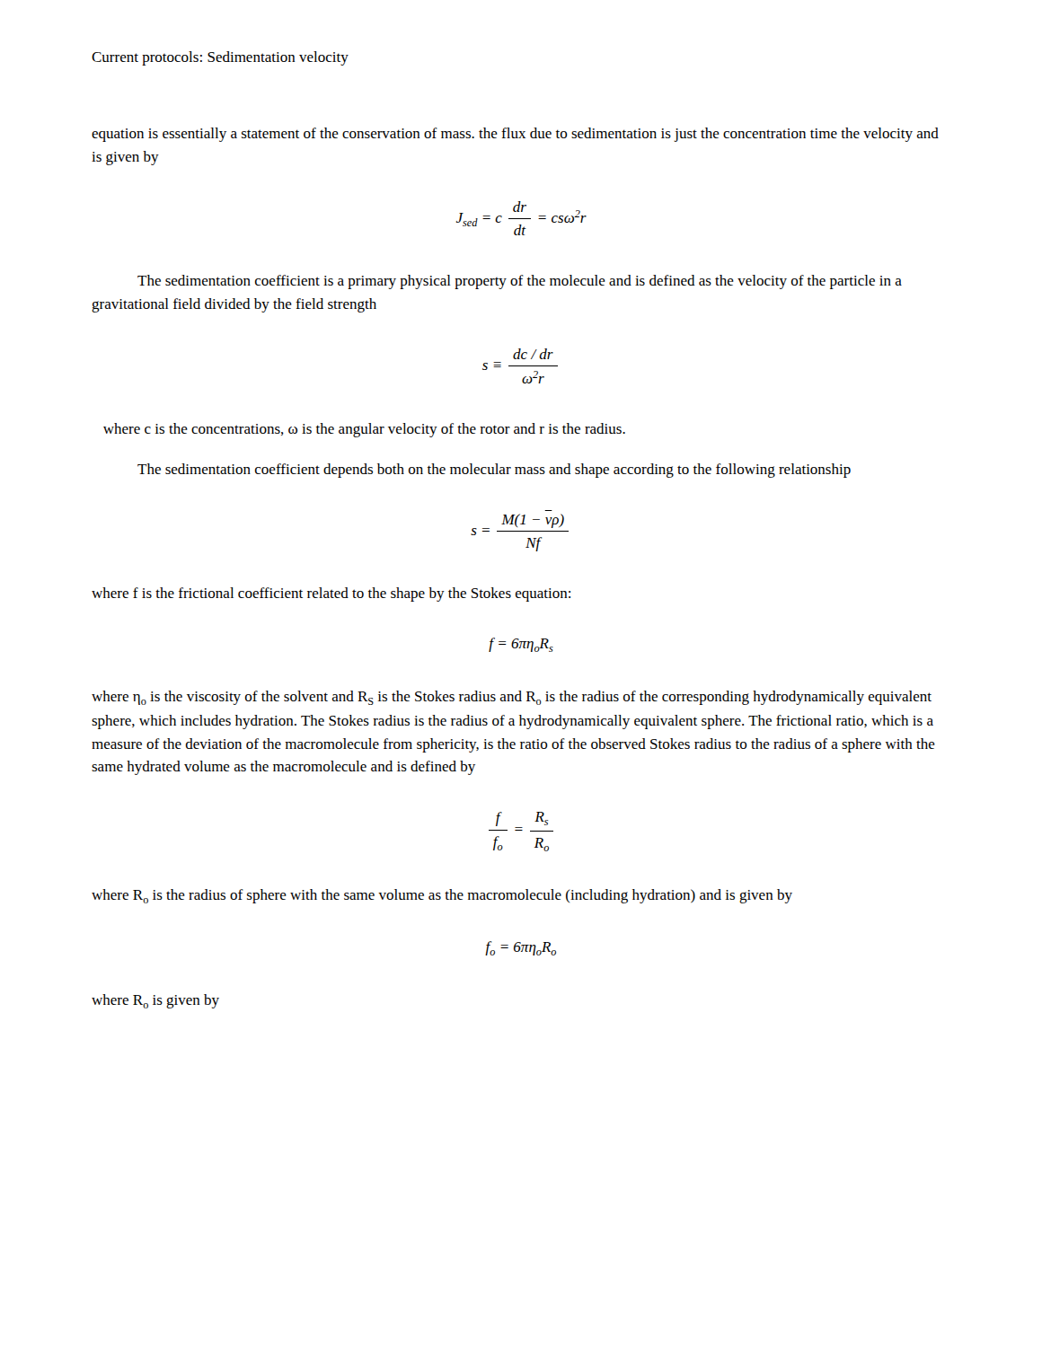Current protocols: Sedimentation velocity
equation is essentially a statement of the conservation of mass. the flux due to sedimentation is just the concentration time the velocity and is given by
Jsed = c dr dt = csω2r
The sedimentation coefficient is a primary physical property of the molecule and is defined as the velocity of the particle in a gravitational field divided by the field strength
s ≡ dc / dr ω2r
where c is the concentrations, ω is the angular velocity of the rotor and r is the radius.
The sedimentation coefficient depends both on the molecular mass and shape according to the following relationship
s = M(1 − vρ) Nf
where f is the frictional coefficient related to the shape by the Stokes equation:
f = 6πηoRs
where ηo is the viscosity of the solvent and RS is the Stokes radius and Ro is the radius of the corresponding hydrodynamically equivalent sphere, which includes hydration. The Stokes radius is the radius of a hydrodynamically equivalent sphere. The frictional ratio, which is a measure of the deviation of the macromolecule from sphericity, is the ratio of the observed Stokes radius to the radius of a sphere with the same hydrated volume as the macromolecule and is defined by
ffo = Rs Ro
where Ro is the radius of sphere with the same volume as the macromolecule (including hydration) and is given by
fo = 6πηoRo
where Ro is given by